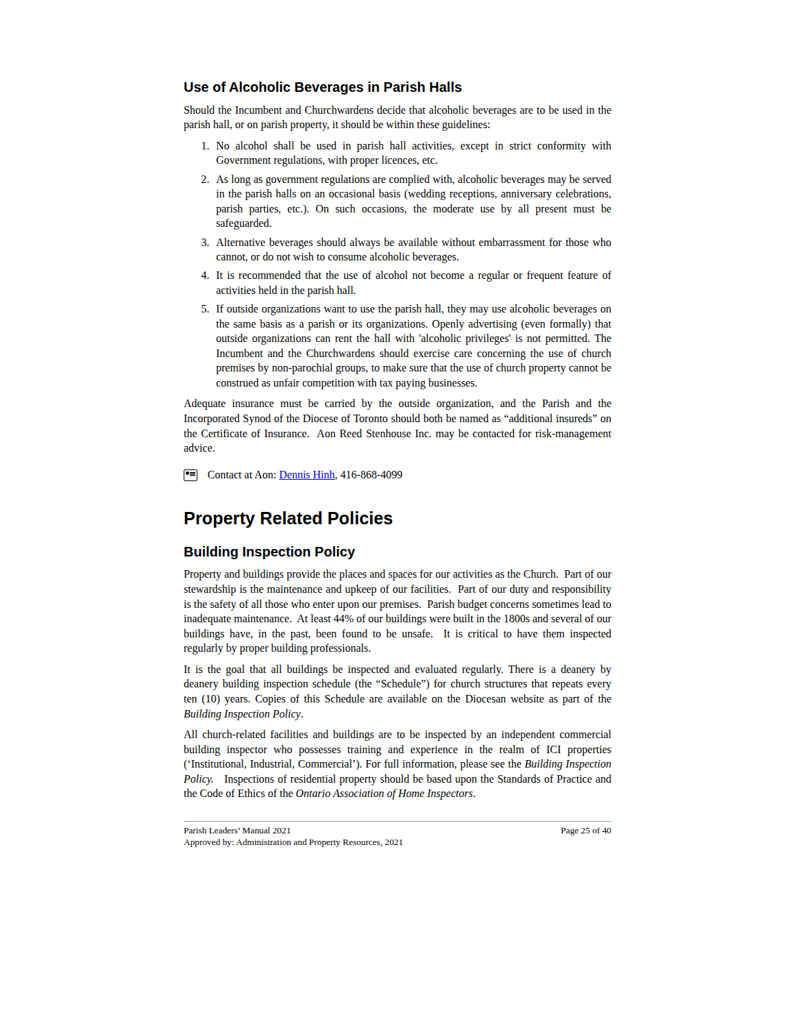Use of Alcoholic Beverages in Parish Halls
Should the Incumbent and Churchwardens decide that alcoholic beverages are to be used in the parish hall, or on parish property, it should be within these guidelines:
No alcohol shall be used in parish hall activities, except in strict conformity with Government regulations, with proper licences, etc.
As long as government regulations are complied with, alcoholic beverages may be served in the parish halls on an occasional basis (wedding receptions, anniversary celebrations, parish parties, etc.). On such occasions, the moderate use by all present must be safeguarded.
Alternative beverages should always be available without embarrassment for those who cannot, or do not wish to consume alcoholic beverages.
It is recommended that the use of alcohol not become a regular or frequent feature of activities held in the parish hall.
If outside organizations want to use the parish hall, they may use alcoholic beverages on the same basis as a parish or its organizations. Openly advertising (even formally) that outside organizations can rent the hall with 'alcoholic privileges' is not permitted. The Incumbent and the Churchwardens should exercise care concerning the use of church premises by non-parochial groups, to make sure that the use of church property cannot be construed as unfair competition with tax paying businesses.
Adequate insurance must be carried by the outside organization, and the Parish and the Incorporated Synod of the Diocese of Toronto should both be named as “additional insureds” on the Certificate of Insurance. Aon Reed Stenhouse Inc. may be contacted for risk-management advice.
Contact at Aon: Dennis Hinh, 416-868-4099
Property Related Policies
Building Inspection Policy
Property and buildings provide the places and spaces for our activities as the Church. Part of our stewardship is the maintenance and upkeep of our facilities. Part of our duty and responsibility is the safety of all those who enter upon our premises. Parish budget concerns sometimes lead to inadequate maintenance. At least 44% of our buildings were built in the 1800s and several of our buildings have, in the past, been found to be unsafe. It is critical to have them inspected regularly by proper building professionals.
It is the goal that all buildings be inspected and evaluated regularly. There is a deanery by deanery building inspection schedule (the “Schedule”) for church structures that repeats every ten (10) years. Copies of this Schedule are available on the Diocesan website as part of the Building Inspection Policy.
All church-related facilities and buildings are to be inspected by an independent commercial building inspector who possesses training and experience in the realm of ICI properties (‘Institutional, Industrial, Commercial’). For full information, please see the Building Inspection Policy. Inspections of residential property should be based upon the Standards of Practice and the Code of Ethics of the Ontario Association of Home Inspectors.
Parish Leaders’ Manual 2021
Approved by: Administration and Property Resources, 2021
Page 25 of 40